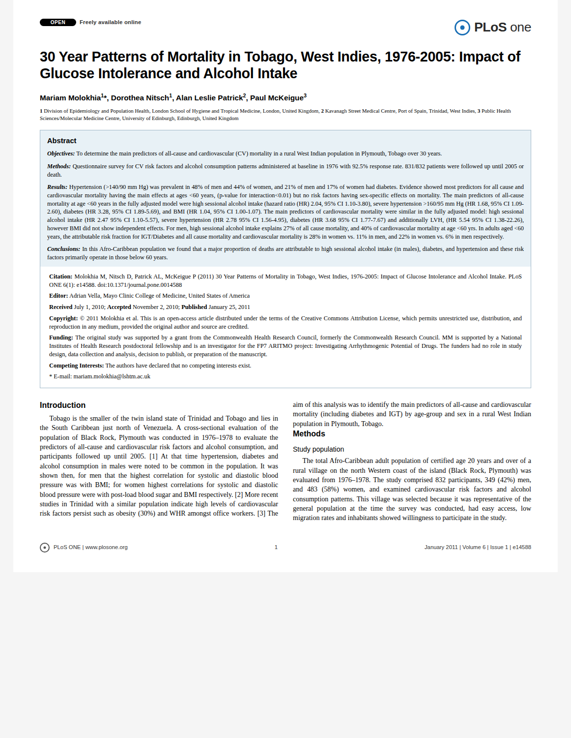OPEN ACCESS Freely available online
PLoS one
30 Year Patterns of Mortality in Tobago, West Indies, 1976-2005: Impact of Glucose Intolerance and Alcohol Intake
Mariam Molokhia1*, Dorothea Nitsch1, Alan Leslie Patrick2, Paul McKeigue3
1 Division of Epidemiology and Population Health, London School of Hygiene and Tropical Medicine, London, United Kingdom, 2 Kavanagh Street Medical Centre, Port of Spain, Trinidad, West Indies, 3 Public Health Sciences/Molecular Medicine Centre, University of Edinburgh, Edinburgh, United Kingdom
Abstract
Objectives: To determine the main predictors of all-cause and cardiovascular (CV) mortality in a rural West Indian population in Plymouth, Tobago over 30 years.
Methods: Questionnaire survey for CV risk factors and alcohol consumption patterns administered at baseline in 1976 with 92.5% response rate. 831/832 patients were followed up until 2005 or death.
Results: Hypertension (>140/90 mm Hg) was prevalent in 48% of men and 44% of women, and 21% of men and 17% of women had diabetes. Evidence showed most predictors for all cause and cardiovascular mortality having the main effects at ages <60 years, (p-value for interaction<0.01) but no risk factors having sex-specific effects on mortality. The main predictors of all-cause mortality at age <60 years in the fully adjusted model were high sessional alcohol intake (hazard ratio (HR) 2.04, 95% CI 1.10-3.80), severe hypertension >160/95 mm Hg (HR 1.68, 95% CI 1.09-2.60), diabetes (HR 3.28, 95% CI 1.89-5.69), and BMI (HR 1.04, 95% CI 1.00-1.07). The main predictors of cardiovascular mortality were similar in the fully adjusted model: high sessional alcohol intake (HR 2.47 95% CI 1.10-5.57), severe hypertension (HR 2.78 95% CI 1.56-4.95), diabetes (HR 3.68 95% CI 1.77-7.67) and additionally LVH, (HR 5.54 95% CI 1.38-22.26), however BMI did not show independent effects. For men, high sessional alcohol intake explains 27% of all cause mortality, and 40% of cardiovascular mortality at age <60 yrs. In adults aged <60 years, the attributable risk fraction for IGT/Diabetes and all cause mortality and cardiovascular mortality is 28% in women vs. 11% in men, and 22% in women vs. 6% in men respectively.
Conclusions: In this Afro-Caribbean population we found that a major proportion of deaths are attributable to high sessional alcohol intake (in males), diabetes, and hypertension and these risk factors primarily operate in those below 60 years.
Citation: Molokhia M, Nitsch D, Patrick AL, McKeigue P (2011) 30 Year Patterns of Mortality in Tobago, West Indies, 1976-2005: Impact of Glucose Intolerance and Alcohol Intake. PLoS ONE 6(1): e14588. doi:10.1371/journal.pone.0014588
Editor: Adrian Vella, Mayo Clinic College of Medicine, United States of America
Received July 1, 2010; Accepted November 2, 2010; Published January 25, 2011
Copyright: © 2011 Molokhia et al. This is an open-access article distributed under the terms of the Creative Commons Attribution License, which permits unrestricted use, distribution, and reproduction in any medium, provided the original author and source are credited.
Funding: The original study was supported by a grant from the Commonwealth Health Research Council, formerly the Commonwealth Research Council. MM is supported by a National Institutes of Health Research postdoctoral fellowship and is an investigator for the FP7 ARITMO project: Investigating Arrhythmogenic Potential of Drugs. The funders had no role in study design, data collection and analysis, decision to publish, or preparation of the manuscript.
Competing Interests: The authors have declared that no competing interests exist.
* E-mail: mariam.molokhia@lshtm.ac.uk
Introduction
Tobago is the smaller of the twin island state of Trinidad and Tobago and lies in the South Caribbean just north of Venezuela. A cross-sectional evaluation of the population of Black Rock, Plymouth was conducted in 1976–1978 to evaluate the predictors of all-cause and cardiovascular risk factors and alcohol consumption, and participants followed up until 2005. [1] At that time hypertension, diabetes and alcohol consumption in males were noted to be common in the population. It was shown then, for men that the highest correlation for systolic and diastolic blood pressure was with BMI; for women highest correlations for systolic and diastolic blood pressure were with post-load blood sugar and BMI respectively. [2] More recent studies in Trinidad with a similar population indicate high levels of cardiovascular risk factors persist such as obesity (30%) and WHR amongst office workers. [3] The aim of this analysis was to identify the main predictors of all-cause and cardiovascular mortality (including diabetes and IGT) by age-group and sex in a rural West Indian population in Plymouth, Tobago.
Methods
Study population
The total Afro-Caribbean adult population of certified age 20 years and over of a rural village on the north Western coast of the island (Black Rock, Plymouth) was evaluated from 1976–1978. The study comprised 832 participants, 349 (42%) men, and 483 (58%) women, and examined cardiovascular risk factors and alcohol consumption patterns. This village was selected because it was representative of the general population at the time the survey was conducted, had easy access, low migration rates and inhabitants showed willingness to participate in the study.
PLoS ONE | www.plosone.org
1
January 2011 | Volume 6 | Issue 1 | e14588